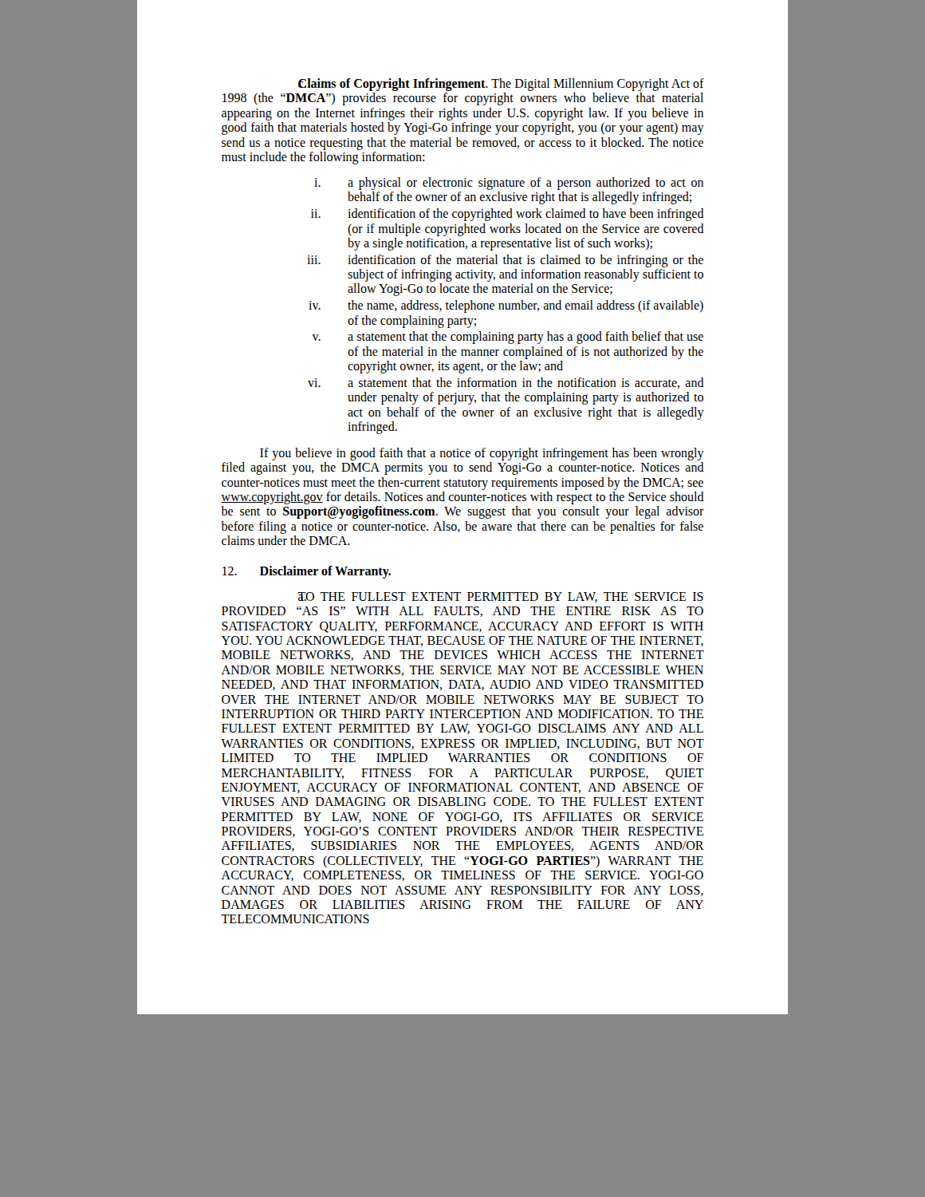c. Claims of Copyright Infringement. The Digital Millennium Copyright Act of 1998 (the “DMCA”) provides recourse for copyright owners who believe that material appearing on the Internet infringes their rights under U.S. copyright law. If you believe in good faith that materials hosted by Yogi-Go infringe your copyright, you (or your agent) may send us a notice requesting that the material be removed, or access to it blocked. The notice must include the following information:
i. a physical or electronic signature of a person authorized to act on behalf of the owner of an exclusive right that is allegedly infringed;
ii. identification of the copyrighted work claimed to have been infringed (or if multiple copyrighted works located on the Service are covered by a single notification, a representative list of such works);
iii. identification of the material that is claimed to be infringing or the subject of infringing activity, and information reasonably sufficient to allow Yogi-Go to locate the material on the Service;
iv. the name, address, telephone number, and email address (if available) of the complaining party;
v. a statement that the complaining party has a good faith belief that use of the material in the manner complained of is not authorized by the copyright owner, its agent, or the law; and
vi. a statement that the information in the notification is accurate, and under penalty of perjury, that the complaining party is authorized to act on behalf of the owner of an exclusive right that is allegedly infringed.
If you believe in good faith that a notice of copyright infringement has been wrongly filed against you, the DMCA permits you to send Yogi-Go a counter-notice. Notices and counter-notices must meet the then-current statutory requirements imposed by the DMCA; see www.copyright.gov for details. Notices and counter-notices with respect to the Service should be sent to Support@yogigofitness.com. We suggest that you consult your legal advisor before filing a notice or counter-notice. Also, be aware that there can be penalties for false claims under the DMCA.
12. Disclaimer of Warranty.
a. TO THE FULLEST EXTENT PERMITTED BY LAW, THE SERVICE IS PROVIDED “AS IS” WITH ALL FAULTS, AND THE ENTIRE RISK AS TO SATISFACTORY QUALITY, PERFORMANCE, ACCURACY AND EFFORT IS WITH YOU. YOU ACKNOWLEDGE THAT, BECAUSE OF THE NATURE OF THE INTERNET, MOBILE NETWORKS, AND THE DEVICES WHICH ACCESS THE INTERNET AND/OR MOBILE NETWORKS, THE SERVICE MAY NOT BE ACCESSIBLE WHEN NEEDED, AND THAT INFORMATION, DATA, AUDIO AND VIDEO TRANSMITTED OVER THE INTERNET AND/OR MOBILE NETWORKS MAY BE SUBJECT TO INTERRUPTION OR THIRD PARTY INTERCEPTION AND MODIFICATION. TO THE FULLEST EXTENT PERMITTED BY LAW, YOGI-GO DISCLAIMS ANY AND ALL WARRANTIES OR CONDITIONS, EXPRESS OR IMPLIED, INCLUDING, BUT NOT LIMITED TO THE IMPLIED WARRANTIES OR CONDITIONS OF MERCHANTABILITY, FITNESS FOR A PARTICULAR PURPOSE, QUIET ENJOYMENT, ACCURACY OF INFORMATIONAL CONTENT, AND ABSENCE OF VIRUSES AND DAMAGING OR DISABLING CODE. TO THE FULLEST EXTENT PERMITTED BY LAW, NONE OF YOGI-GO, ITS AFFILIATES OR SERVICE PROVIDERS, YOGI-GO’S CONTENT PROVIDERS AND/OR THEIR RESPECTIVE AFFILIATES, SUBSIDIARIES NOR THE EMPLOYEES, AGENTS AND/OR CONTRACTORS (COLLECTIVELY, THE “YOGI-GO PARTIES”) WARRANT THE ACCURACY, COMPLETENESS, OR TIMELINESS OF THE SERVICE. YOGI-GO CANNOT AND DOES NOT ASSUME ANY RESPONSIBILITY FOR ANY LOSS, DAMAGES OR LIABILITIES ARISING FROM THE FAILURE OF ANY TELECOMMUNICATIONS